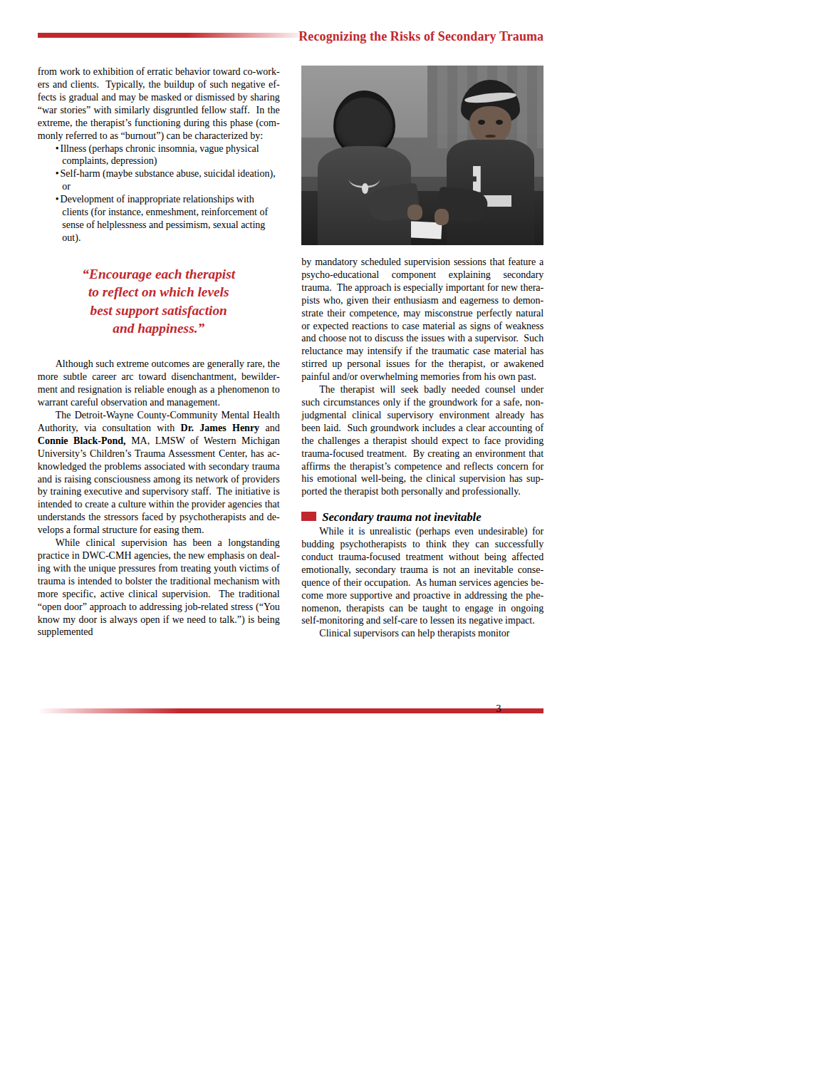Recognizing the Risks of Secondary Trauma
from work to exhibition of erratic behavior toward co-workers and clients. Typically, the buildup of such negative effects is gradual and may be masked or dismissed by sharing “war stories” with similarly disgruntled fellow staff. In the extreme, the therapist’s functioning during this phase (commonly referred to as “burnout”) can be characterized by:
Illness (perhaps chronic insomnia, vague physical complaints, depression)
Self-harm (maybe substance abuse, suicidal ideation), or
Development of inappropriate relationships with clients (for instance, enmeshment, reinforcement of sense of helplessness and pessimism, sexual acting out).
“Encourage each therapist
to reflect on which levels
best support satisfaction
and happiness.”
Although such extreme outcomes are generally rare, the more subtle career arc toward disenchantment, bewilderment and resignation is reliable enough as a phenomenon to warrant careful observation and management.
The Detroit-Wayne County-Community Mental Health Authority, via consultation with Dr. James Henry and Connie Black-Pond, MA, LMSW of Western Michigan University’s Children’s Trauma Assessment Center, has acknowledged the problems associated with secondary trauma and is raising consciousness among its network of providers by training executive and supervisory staff. The initiative is intended to create a culture within the provider agencies that understands the stressors faced by psychotherapists and develops a formal structure for easing them.
While clinical supervision has been a longstanding practice in DWC-CMH agencies, the new emphasis on dealing with the unique pressures from treating youth victims of trauma is intended to bolster the traditional mechanism with more specific, active clinical supervision. The traditional “open door” approach to addressing job-related stress (“You know my door is always open if we need to talk.”) is being supplemented
by mandatory scheduled supervision sessions that feature a psycho-educational component explaining secondary trauma. The approach is especially important for new therapists who, given their enthusiasm and eagerness to demonstrate their competence, may misconstrue perfectly natural or expected reactions to case material as signs of weakness and choose not to discuss the issues with a supervisor. Such reluctance may intensify if the traumatic case material has stirred up personal issues for the therapist, or awakened painful and/or overwhelming memories from his own past.
The therapist will seek badly needed counsel under such circumstances only if the groundwork for a safe, non-judgmental clinical supervisory environment already has been laid. Such groundwork includes a clear accounting of the challenges a therapist should expect to face providing trauma-focused treatment. By creating an environment that affirms the therapist’s competence and reflects concern for his emotional well-being, the clinical supervision has supported the therapist both personally and professionally.
Secondary trauma not inevitable
While it is unrealistic (perhaps even undesirable) for budding psychotherapists to think they can successfully conduct trauma-focused treatment without being affected emotionally, secondary trauma is not an inevitable consequence of their occupation. As human services agencies become more supportive and proactive in addressing the phenomenon, therapists can be taught to engage in ongoing self-monitoring and self-care to lessen its negative impact.
Clinical supervisors can help therapists monitor
3